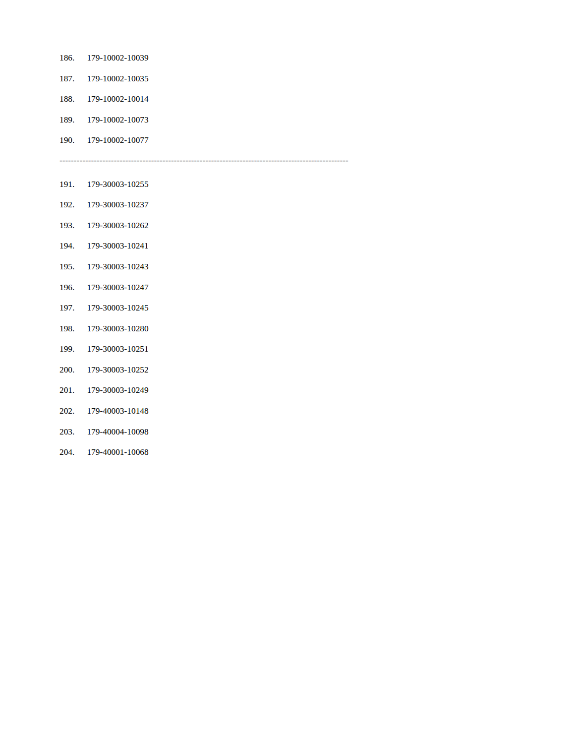186. 179-10002-10039
187. 179-10002-10035
188. 179-10002-10014
189. 179-10002-10073
190. 179-10002-10077
-----------------------------------------------------------------------------------------------------
191. 179-30003-10255
192. 179-30003-10237
193. 179-30003-10262
194. 179-30003-10241
195. 179-30003-10243
196. 179-30003-10247
197. 179-30003-10245
198. 179-30003-10280
199. 179-30003-10251
200. 179-30003-10252
201. 179-30003-10249
202. 179-40003-10148
203. 179-40004-10098
204. 179-40001-10068